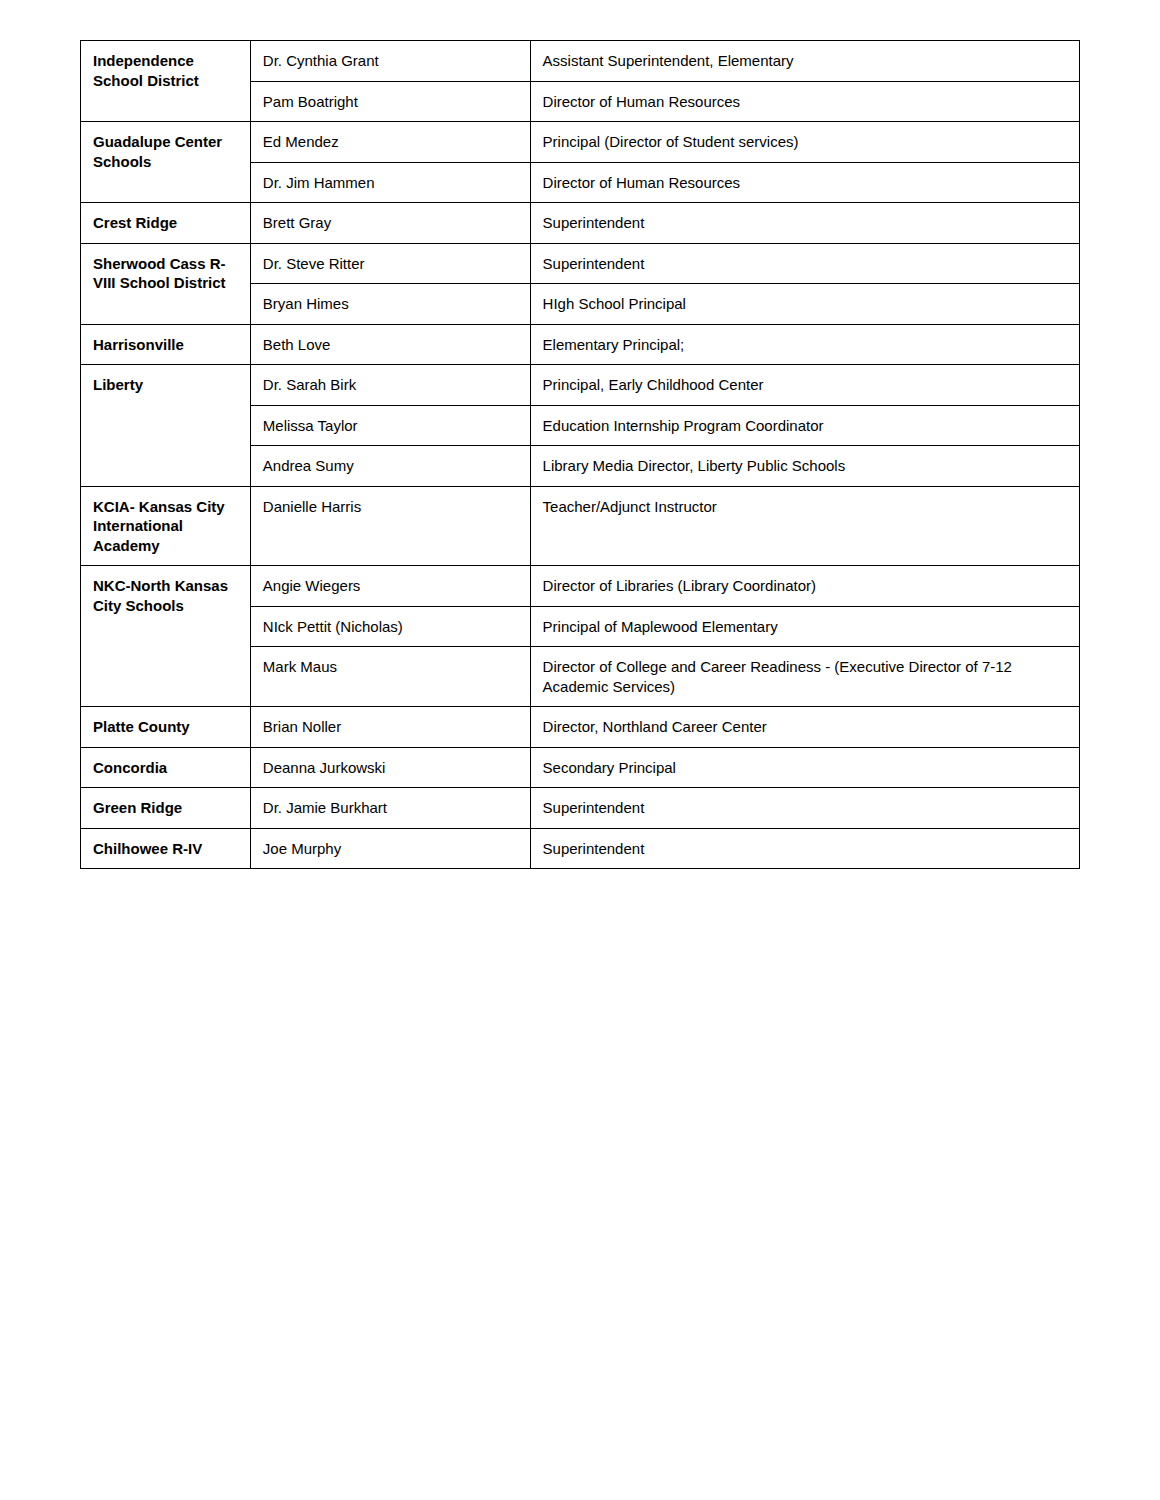| Independence School District | Dr. Cynthia Grant | Assistant Superintendent, Elementary |
| Pam Boatright | Director of Human Resources |
| Guadalupe Center Schools | Ed Mendez | Principal (Director of Student services) |
| Dr. Jim Hammen | Director of Human Resources |
| Crest Ridge | Brett Gray | Superintendent |
| Sherwood Cass R-VIII School District | Dr. Steve Ritter | Superintendent |
| Bryan Himes | HIgh School Principal |
| Harrisonville | Beth Love | Elementary Principal; |
| Liberty | Dr. Sarah Birk | Principal, Early Childhood Center |
| Melissa Taylor | Education Internship Program Coordinator |
| Andrea Sumy | Library Media Director, Liberty Public Schools |
| KCIA- Kansas City International Academy | Danielle Harris | Teacher/Adjunct Instructor |
| NKC-North Kansas City Schools | Angie Wiegers | Director of Libraries (Library Coordinator) |
| NIck Pettit (Nicholas) | Principal of Maplewood Elementary |
| Mark Maus | Director of College and Career Readiness - (Executive Director of 7-12 Academic Services) |
| Platte County | Brian Noller | Director, Northland Career Center |
| Concordia | Deanna Jurkowski | Secondary Principal |
| Green Ridge | Dr. Jamie Burkhart | Superintendent |
| Chilhowee R-IV | Joe Murphy | Superintendent |